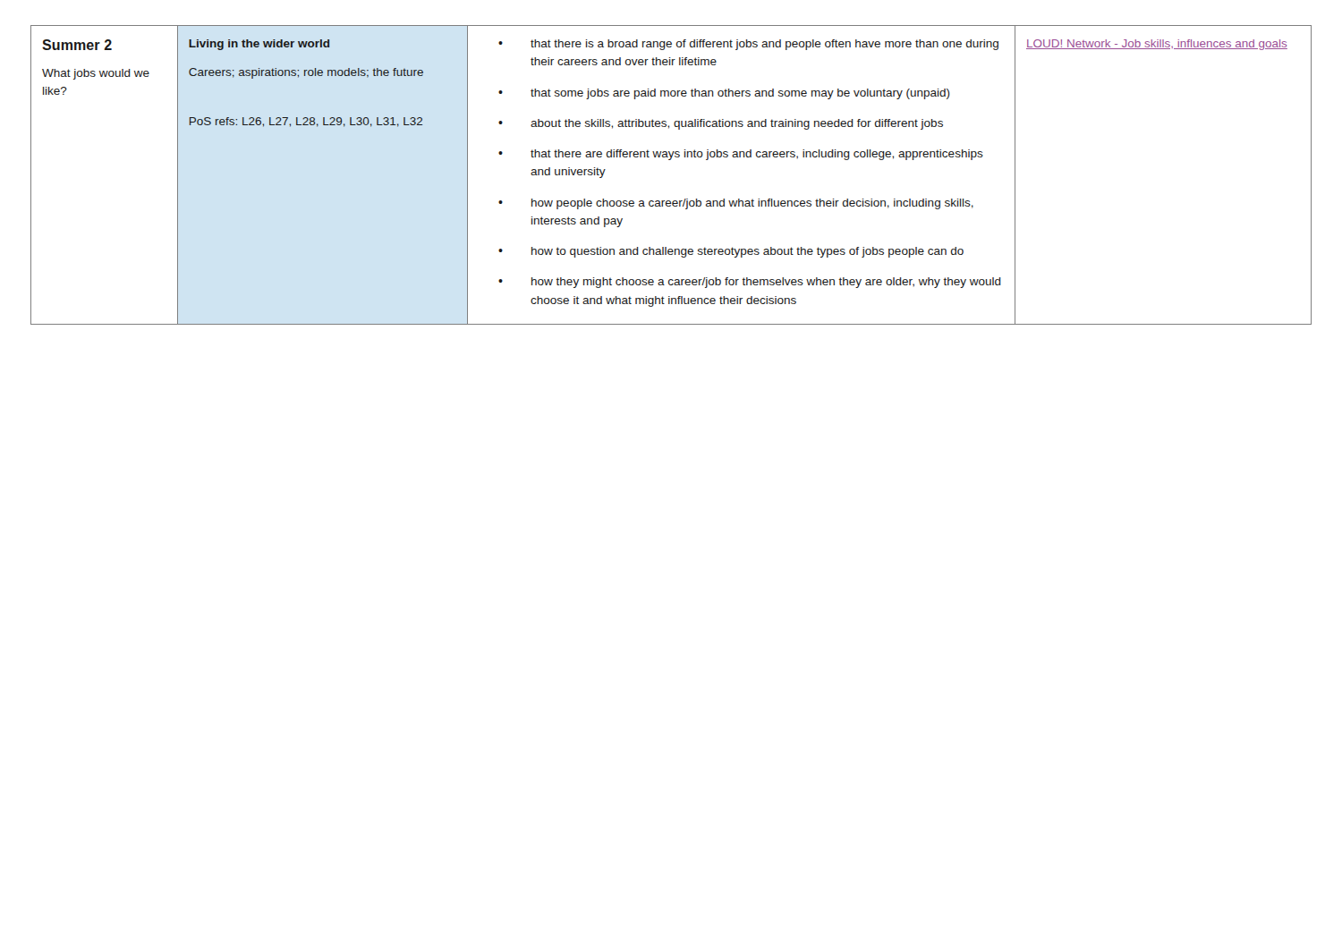| Summer 2 What jobs would we like? | Living in the wider world Careers; aspirations; role models; the future PoS refs: L26, L27, L28, L29, L30, L31, L32 | that there is a broad range of different jobs and people often have more than one during their careers and over their lifetime that some jobs are paid more than others and some may be voluntary (unpaid) about the skills, attributes, qualifications and training needed for different jobs that there are different ways into jobs and careers, including college, apprenticeships and university how people choose a career/job and what influences their decision, including skills, interests and pay how to question and challenge stereotypes about the types of jobs people can do how they might choose a career/job for themselves when they are older, why they would choose it and what might influence their decisions | LOUD! Network - Job skills, influences and goals |